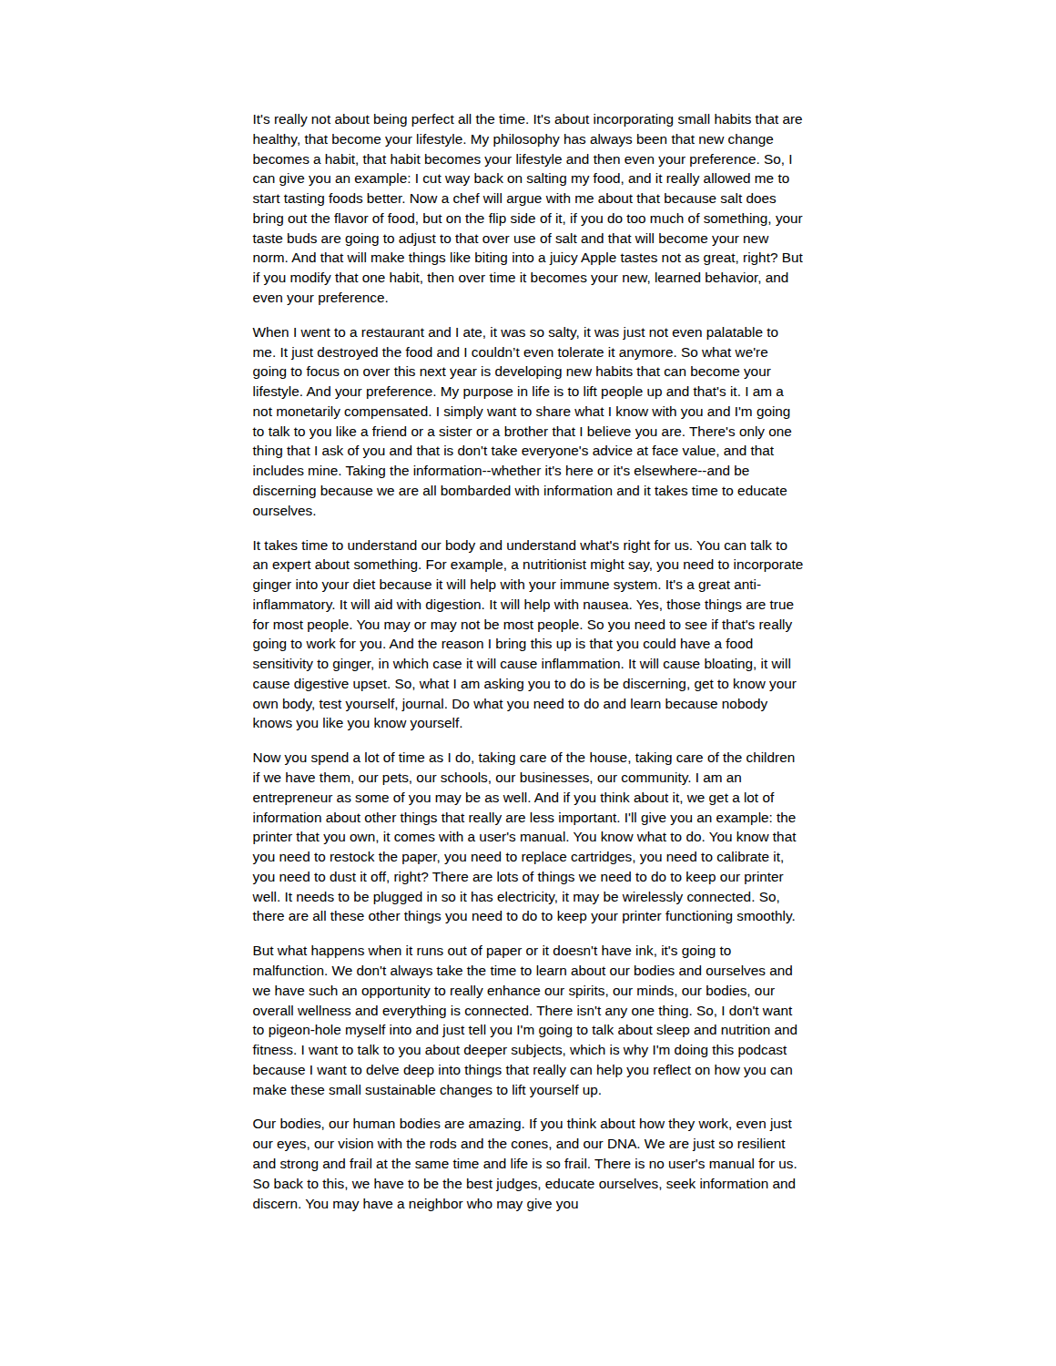It's really not about being perfect all the time. It's about incorporating small habits that are healthy, that become your lifestyle. My philosophy has always been that new change becomes a habit, that habit becomes your lifestyle and then even your preference. So, I can give you an example: I cut way back on salting my food, and it really allowed me to start tasting foods better. Now a chef will argue with me about that because salt does bring out the flavor of food, but on the flip side of it, if you do too much of something, your taste buds are going to adjust to that over use of salt and that will become your new norm. And that will make things like biting into a juicy Apple tastes not as great, right? But if you modify that one habit, then over time it becomes your new, learned behavior, and even your preference.
When I went to a restaurant and I ate, it was so salty, it was just not even palatable to me. It just destroyed the food and I couldn’t even tolerate it anymore. So what we're going to focus on over this next year is developing new habits that can become your lifestyle. And your preference. My purpose in life is to lift people up and that's it. I am a not monetarily compensated. I simply want to share what I know with you and I'm going to talk to you like a friend or a sister or a brother that I believe you are. There's only one thing that I ask of you and that is don't take everyone's advice at face value, and that includes mine. Taking the information--whether it's here or it's elsewhere--and be discerning because we are all bombarded with information and it takes time to educate ourselves.
It takes time to understand our body and understand what's right for us. You can talk to an expert about something. For example, a nutritionist might say, you need to incorporate ginger into your diet because it will help with your immune system. It's a great anti-inflammatory. It will aid with digestion. It will help with nausea. Yes, those things are true for most people. You may or may not be most people. So you need to see if that's really going to work for you. And the reason I bring this up is that you could have a food sensitivity to ginger, in which case it will cause inflammation. It will cause bloating, it will cause digestive upset. So, what I am asking you to do is be discerning, get to know your own body, test yourself, journal. Do what you need to do and learn because nobody knows you like you know yourself.
Now you spend a lot of time as I do, taking care of the house, taking care of the children if we have them, our pets, our schools, our businesses, our community. I am an entrepreneur as some of you may be as well. And if you think about it, we get a lot of information about other things that really are less important. I'll give you an example: the printer that you own, it comes with a user's manual. You know what to do. You know that you need to restock the paper, you need to replace cartridges, you need to calibrate it, you need to dust it off, right? There are lots of things we need to do to keep our printer well. It needs to be plugged in so it has electricity, it may be wirelessly connected. So, there are all these other things you need to do to keep your printer functioning smoothly.
But what happens when it runs out of paper or it doesn't have ink, it's going to malfunction. We don't always take the time to learn about our bodies and ourselves and we have such an opportunity to really enhance our spirits, our minds, our bodies, our overall wellness and everything is connected. There isn't any one thing. So, I don't want to pigeon-hole myself into and just tell you I'm going to talk about sleep and nutrition and fitness. I want to talk to you about deeper subjects, which is why I'm doing this podcast because I want to delve deep into things that really can help you reflect on how you can make these small sustainable changes to lift yourself up.
Our bodies, our human bodies are amazing. If you think about how they work, even just our eyes, our vision with the rods and the cones, and our DNA. We are just so resilient and strong and frail at the same time and life is so frail. There is no user's manual for us. So back to this, we have to be the best judges, educate ourselves, seek information and discern. You may have a neighbor who may give you